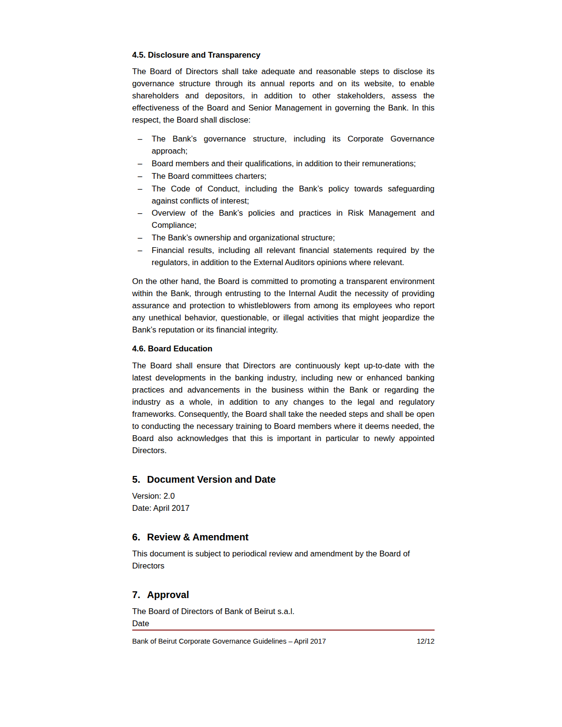4.5. Disclosure and Transparency
The Board of Directors shall take adequate and reasonable steps to disclose its governance structure through its annual reports and on its website, to enable shareholders and depositors, in addition to other stakeholders, assess the effectiveness of the Board and Senior Management in governing the Bank. In this respect, the Board shall disclose:
The Bank’s governance structure, including its Corporate Governance approach;
Board members and their qualifications, in addition to their remunerations;
The Board committees charters;
The Code of Conduct, including the Bank’s policy towards safeguarding against conflicts of interest;
Overview of the Bank’s policies and practices in Risk Management and Compliance;
The Bank’s ownership and organizational structure;
Financial results, including all relevant financial statements required by the regulators, in addition to the External Auditors opinions where relevant.
On the other hand, the Board is committed to promoting a transparent environment within the Bank, through entrusting to the Internal Audit the necessity of providing assurance and protection to whistleblowers from among its employees who report any unethical behavior, questionable, or illegal activities that might jeopardize the Bank’s reputation or its financial integrity.
4.6. Board Education
The Board shall ensure that Directors are continuously kept up-to-date with the latest developments in the banking industry, including new or enhanced banking practices and advancements in the business within the Bank or regarding the industry as a whole, in addition to any changes to the legal and regulatory frameworks. Consequently, the Board shall take the needed steps and shall be open to conducting the necessary training to Board members where it deems needed, the Board also acknowledges that this is important in particular to newly appointed Directors.
5. Document Version and Date
Version: 2.0
Date: April 2017
6. Review & Amendment
This document is subject to periodical review and amendment by the Board of Directors
7. Approval
The Board of Directors of Bank of Beirut s.a.l.
Date
Bank of Beirut Corporate Governance Guidelines – April 2017
12/12